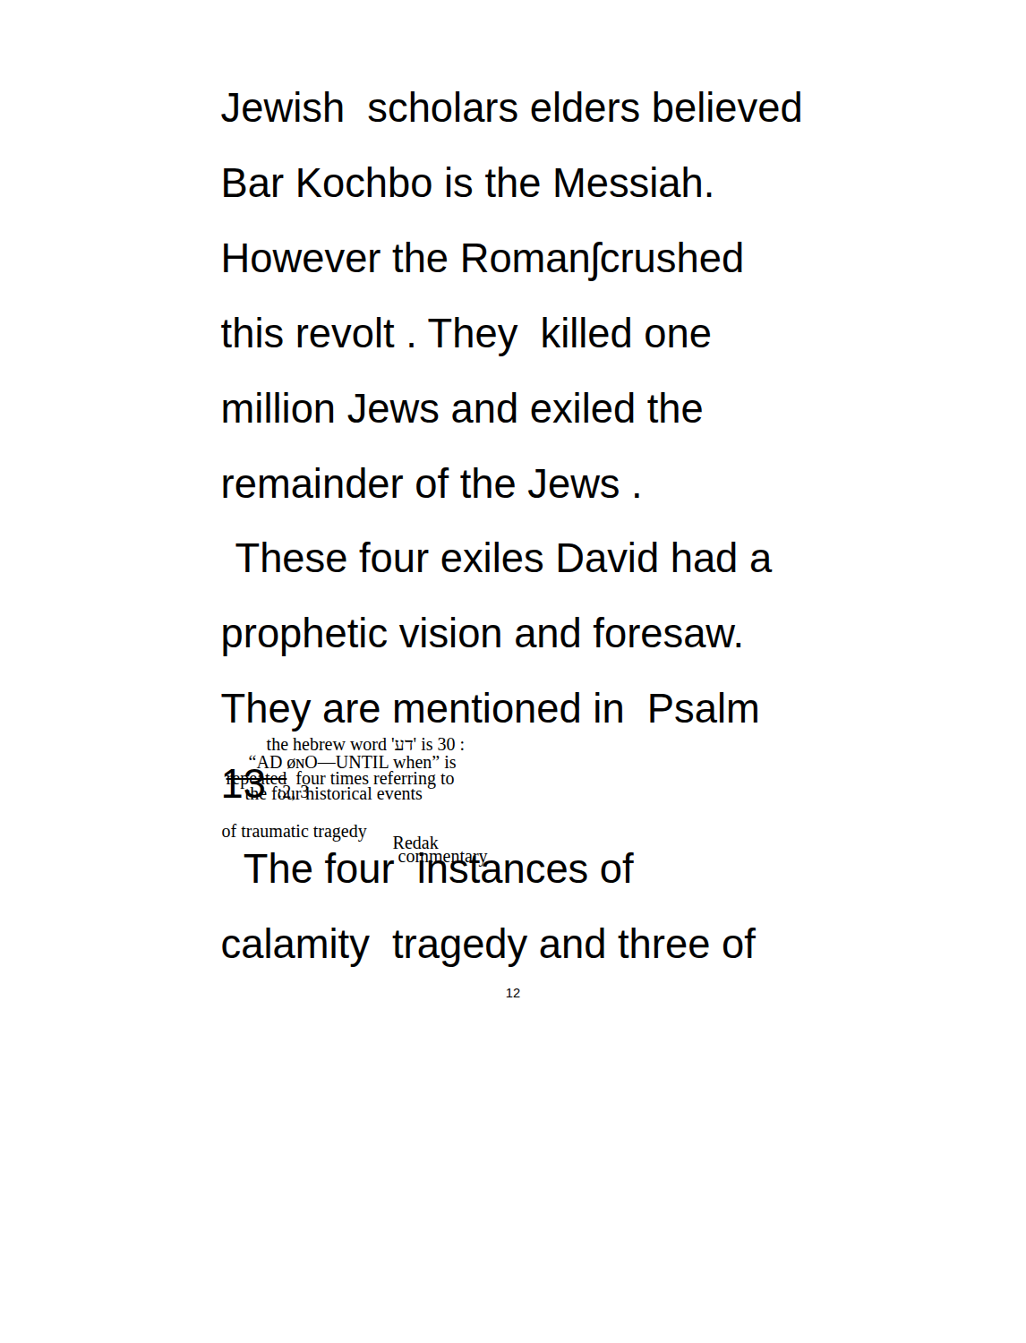Jewish scholars elders believed
Bar Kochbo is the Messiah.
However the Romanʃcrushed
this revolt . They killed one
million Jews and exiled the
remainder of the Jews .
These four exiles David had a
prophetic vision and foresaw.
They are mentioned in Psalm
13 :2, 3 the hebrew word 'דע' is 30 : “AD øɴO—UNTIL when” is repeated four times referring to the four historical events
The four instances of of traumatic tragedy Redak commentary
calamity tragedy and three of
12